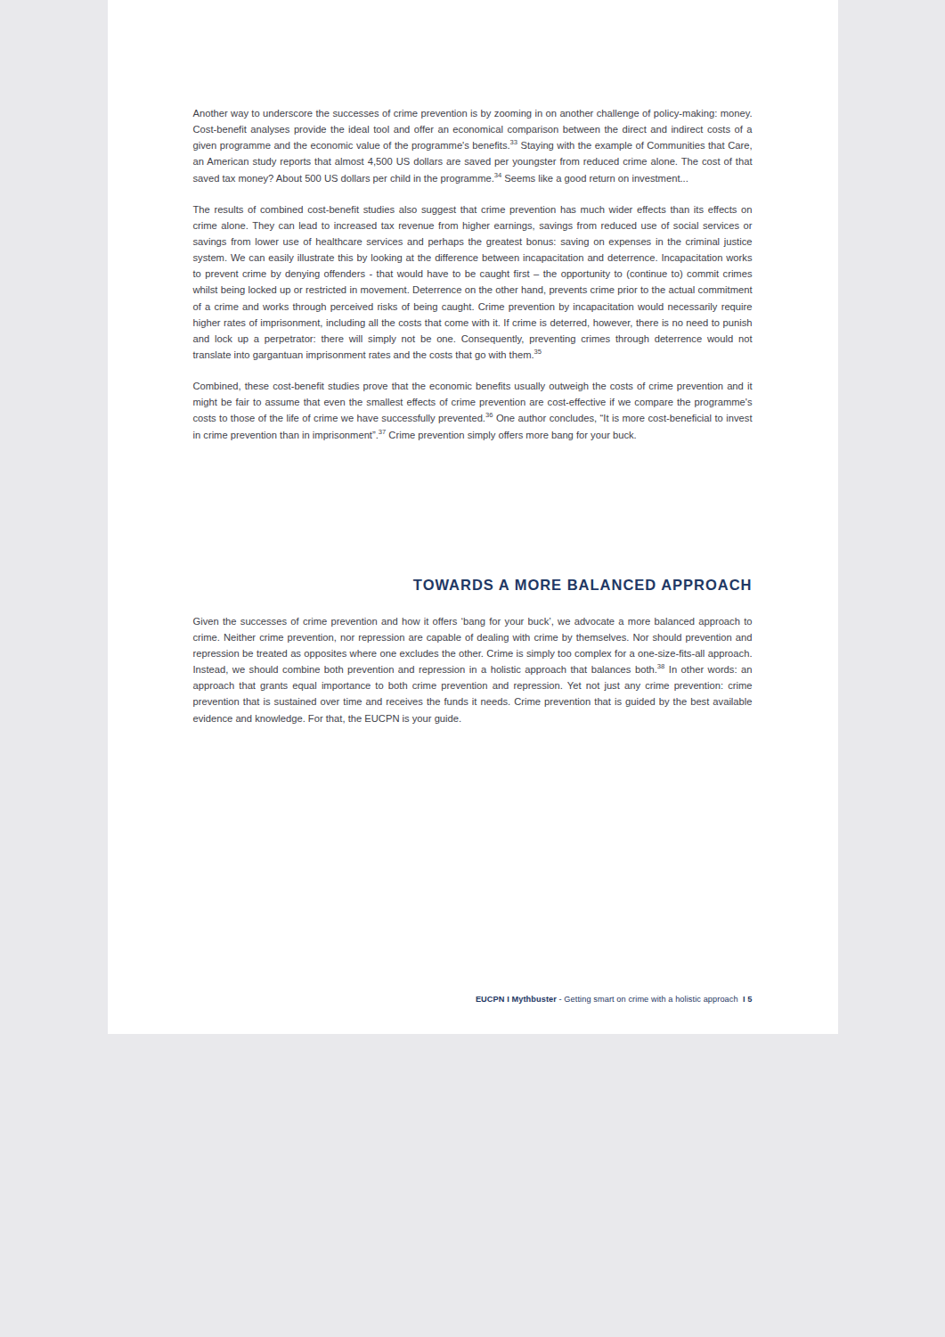Another way to underscore the successes of crime prevention is by zooming in on another challenge of policy-making: money. Cost-benefit analyses provide the ideal tool and offer an economical comparison between the direct and indirect costs of a given programme and the economic value of the programme's benefits.33 Staying with the example of Communities that Care, an American study reports that almost 4,500 US dollars are saved per youngster from reduced crime alone. The cost of that saved tax money? About 500 US dollars per child in the programme.34 Seems like a good return on investment...
The results of combined cost-benefit studies also suggest that crime prevention has much wider effects than its effects on crime alone. They can lead to increased tax revenue from higher earnings, savings from reduced use of social services or savings from lower use of healthcare services and perhaps the greatest bonus: saving on expenses in the criminal justice system. We can easily illustrate this by looking at the difference between incapacitation and deterrence. Incapacitation works to prevent crime by denying offenders - that would have to be caught first – the opportunity to (continue to) commit crimes whilst being locked up or restricted in movement. Deterrence on the other hand, prevents crime prior to the actual commitment of a crime and works through perceived risks of being caught. Crime prevention by incapacitation would necessarily require higher rates of imprisonment, including all the costs that come with it. If crime is deterred, however, there is no need to punish and lock up a perpetrator: there will simply not be one. Consequently, preventing crimes through deterrence would not translate into gargantuan imprisonment rates and the costs that go with them.35
Combined, these cost-benefit studies prove that the economic benefits usually outweigh the costs of crime prevention and it might be fair to assume that even the smallest effects of crime prevention are cost-effective if we compare the programme's costs to those of the life of crime we have successfully prevented.36 One author concludes, “It is more cost-beneficial to invest in crime prevention than in imprisonment”.37 Crime prevention simply offers more bang for your buck.
TOWARDS A MORE BALANCED APPROACH
Given the successes of crime prevention and how it offers ‘bang for your buck’, we advocate a more balanced approach to crime. Neither crime prevention, nor repression are capable of dealing with crime by themselves. Nor should prevention and repression be treated as opposites where one excludes the other. Crime is simply too complex for a one-size-fits-all approach. Instead, we should combine both prevention and repression in a holistic approach that balances both.38 In other words: an approach that grants equal importance to both crime prevention and repression. Yet not just any crime prevention: crime prevention that is sustained over time and receives the funds it needs. Crime prevention that is guided by the best available evidence and knowledge. For that, the EUCPN is your guide.
EUCPN I Mythbuster - Getting smart on crime with a holistic approach I 5